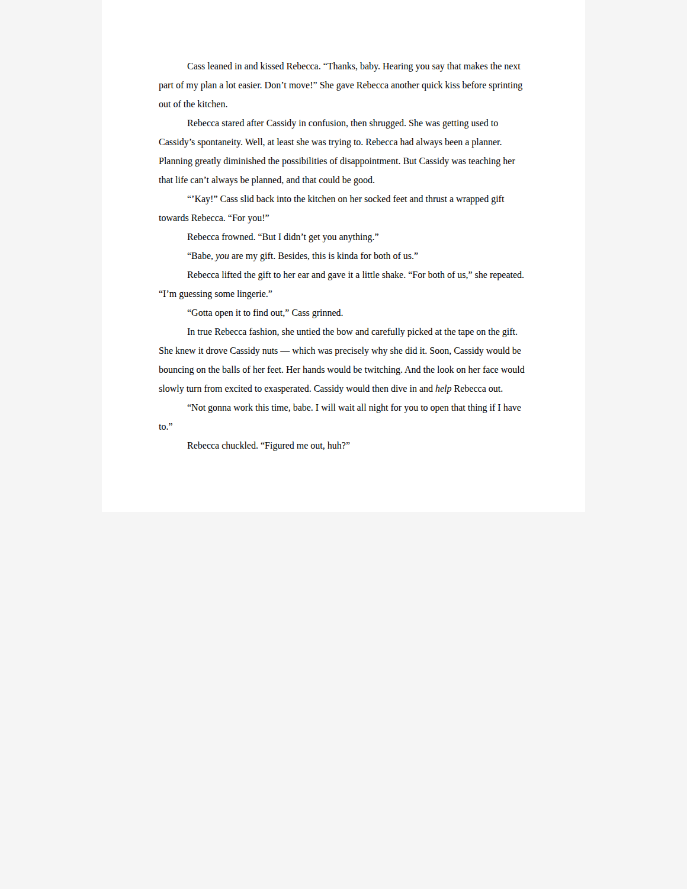Cass leaned in and kissed Rebecca. “Thanks, baby. Hearing you say that makes the next part of my plan a lot easier. Don’t move!” She gave Rebecca another quick kiss before sprinting out of the kitchen.
Rebecca stared after Cassidy in confusion, then shrugged. She was getting used to Cassidy’s spontaneity. Well, at least she was trying to. Rebecca had always been a planner. Planning greatly diminished the possibilities of disappointment. But Cassidy was teaching her that life can’t always be planned, and that could be good.
“’Kay!” Cass slid back into the kitchen on her socked feet and thrust a wrapped gift towards Rebecca. “For you!”
Rebecca frowned. “But I didn’t get you anything.”
“Babe, you are my gift. Besides, this is kinda for both of us.”
Rebecca lifted the gift to her ear and gave it a little shake. “For both of us,” she repeated. “I’m guessing some lingerie.”
“Gotta open it to find out,” Cass grinned.
In true Rebecca fashion, she untied the bow and carefully picked at the tape on the gift. She knew it drove Cassidy nuts — which was precisely why she did it. Soon, Cassidy would be bouncing on the balls of her feet. Her hands would be twitching. And the look on her face would slowly turn from excited to exasperated. Cassidy would then dive in and help Rebecca out.
“Not gonna work this time, babe. I will wait all night for you to open that thing if I have to.”
Rebecca chuckled. “Figured me out, huh?”